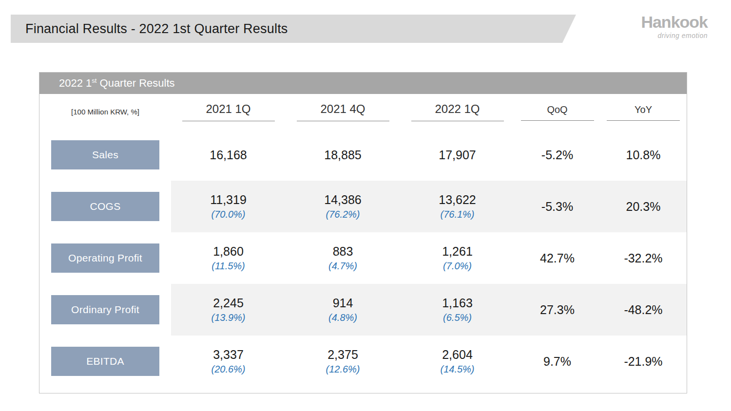Financial Results - 2022 1st Quarter Results
Hankook
driving emotion
2022 1st Quarter Results
| [100 Million KRW, %] | 2021 1Q | 2021 4Q | 2022 1Q | QoQ | YoY |
| --- | --- | --- | --- | --- | --- |
| Sales | 16,168 | 18,885 | 17,907 | -5.2% | 10.8% |
| COGS | 11,319 (70.0%) | 14,386 (76.2%) | 13,622 (76.1%) | -5.3% | 20.3% |
| Operating Profit | 1,860 (11.5%) | 883 (4.7%) | 1,261 (7.0%) | 42.7% | -32.2% |
| Ordinary Profit | 2,245 (13.9%) | 914 (4.8%) | 1,163 (6.5%) | 27.3% | -48.2% |
| EBITDA | 3,337 (20.6%) | 2,375 (12.6%) | 2,604 (14.5%) | 9.7% | -21.9% |